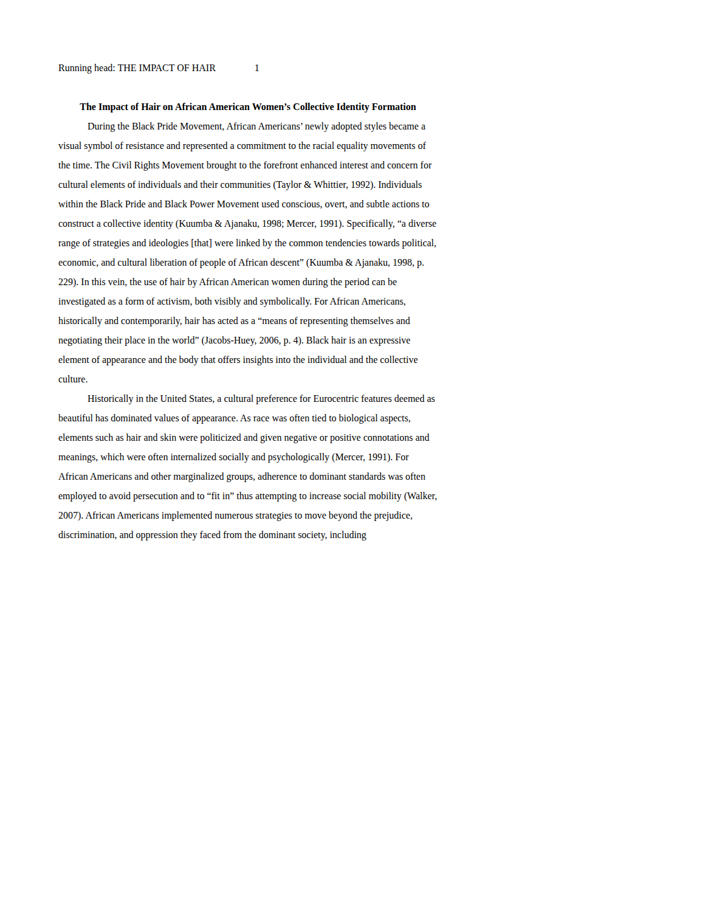Running head: THE IMPACT OF HAIR 1
The Impact of Hair on African American Women’s Collective Identity Formation
During the Black Pride Movement, African Americans’ newly adopted styles became a visual symbol of resistance and represented a commitment to the racial equality movements of the time. The Civil Rights Movement brought to the forefront enhanced interest and concern for cultural elements of individuals and their communities (Taylor & Whittier, 1992). Individuals within the Black Pride and Black Power Movement used conscious, overt, and subtle actions to construct a collective identity (Kuumba & Ajanaku, 1998; Mercer, 1991). Specifically, “a diverse range of strategies and ideologies [that] were linked by the common tendencies towards political, economic, and cultural liberation of people of African descent” (Kuumba & Ajanaku, 1998, p. 229). In this vein, the use of hair by African American women during the period can be investigated as a form of activism, both visibly and symbolically. For African Americans, historically and contemporarily, hair has acted as a “means of representing themselves and negotiating their place in the world” (Jacobs-Huey, 2006, p. 4). Black hair is an expressive element of appearance and the body that offers insights into the individual and the collective culture.
Historically in the United States, a cultural preference for Eurocentric features deemed as beautiful has dominated values of appearance. As race was often tied to biological aspects, elements such as hair and skin were politicized and given negative or positive connotations and meanings, which were often internalized socially and psychologically (Mercer, 1991). For African Americans and other marginalized groups, adherence to dominant standards was often employed to avoid persecution and to “fit in” thus attempting to increase social mobility (Walker, 2007). African Americans implemented numerous strategies to move beyond the prejudice, discrimination, and oppression they faced from the dominant society, including